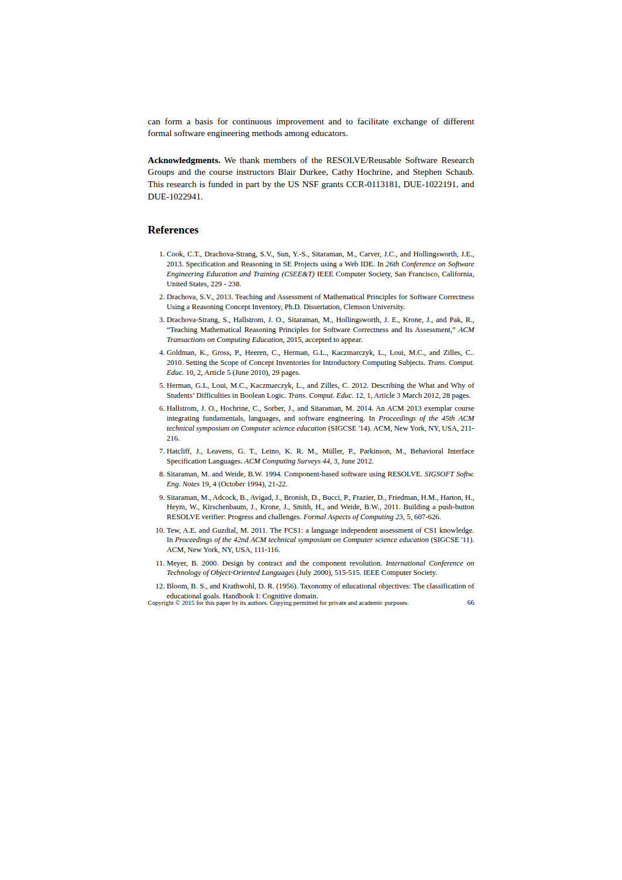can form a basis for continuous improvement and to facilitate exchange of different formal software engineering methods among educators.
Acknowledgments. We thank members of the RESOLVE/Reusable Software Research Groups and the course instructors Blair Durkee, Cathy Hochrine, and Stephen Schaub. This research is funded in part by the US NSF grants CCR-0113181, DUE-1022191, and DUE-1022941.
References
Cook, C.T., Drachova-Strang, S.V., Sun, Y.-S., Sitaraman, M., Carver, J.C., and Hollingsworth, J.E., 2013. Specification and Reasoning in SE Projects using a Web IDE. In 26th Conference on Software Engineering Education and Training (CSEE&T) IEEE Computer Society, San Francisco, California, United States, 229 - 238.
Drachova, S.V., 2013. Teaching and Assessment of Mathematical Principles for Software Correctness Using a Reasoning Concept Inventory, Ph.D. Dissertation, Clemson University.
Drachova-Strang, S., Hallstrom, J. O., Sitaraman, M., Hollingsworth, J. E., Krone, J., and Pak, R., “Teaching Mathematical Reasoning Principles for Software Correctness and Its Assessment,” ACM Transactions on Computing Education, 2015, accepted to appear.
Goldman, K., Gross, P., Heeren, C., Herman, G.L., Kaczmarczyk, L., Loui, M.C., and Zilles, C.. 2010. Setting the Scope of Concept Inventories for Introductory Computing Subjects. Trans. Comput. Educ. 10, 2, Article 5 (June 2010), 29 pages.
Herman, G.L, Loui, M.C., Kaczmarczyk, L., and Zilles, C. 2012. Describing the What and Why of Students’ Difficulties in Boolean Logic. Trans. Comput. Educ. 12, 1, Article 3 March 2012, 28 pages.
Hallstrom, J. O., Hochrine, C., Sorber, J., and Sitaraman, M. 2014. An ACM 2013 exemplar course integrating fundamentals, languages, and software engineering. In Proceedings of the 45th ACM technical symposium on Computer science education (SIGCSE '14). ACM, New York, NY, USA, 211-216.
Hatcliff, J., Leavens, G. T., Leino, K. R. M., Müller, P., Parkinson, M., Behavioral Interface Specification Languages. ACM Computing Surveys 44, 3, June 2012.
Sitaraman, M. and Weide, B.W. 1994. Component-based software using RESOLVE. SIGSOFT Softw. Eng. Notes 19, 4 (October 1994), 21-22.
Sitaraman, M., Adcock, B., Avigad, J., Bronish, D., Bucci, P., Frazier, D., Friedman, H.M., Harton, H., Heym, W., Kirschenbaum, J., Krone, J., Smith, H., and Weide, B.W., 2011. Building a push-button RESOLVE verifier: Progress and challenges. Formal Aspects of Computing 23, 5, 607-626.
Tew, A.E. and Guzdial, M. 2011. The FCS1: a language independent assessment of CS1 knowledge. In Proceedings of the 42nd ACM technical symposium on Computer science education (SIGCSE '11). ACM, New York, NY, USA, 111-116.
Meyer, B. 2000. Design by contract and the component revolution. International Conference on Technology of Object-Oriented Languages (July 2000), 515-515. IEEE Computer Society.
Bloom, B. S., and Krathwohl, D. R. (1956). Taxonomy of educational objectives: The classification of educational goals. Handbook I: Cognitive domain.
Copyright © 2015 for this paper by its authors. Copying permitted for private and academic purposes. 66